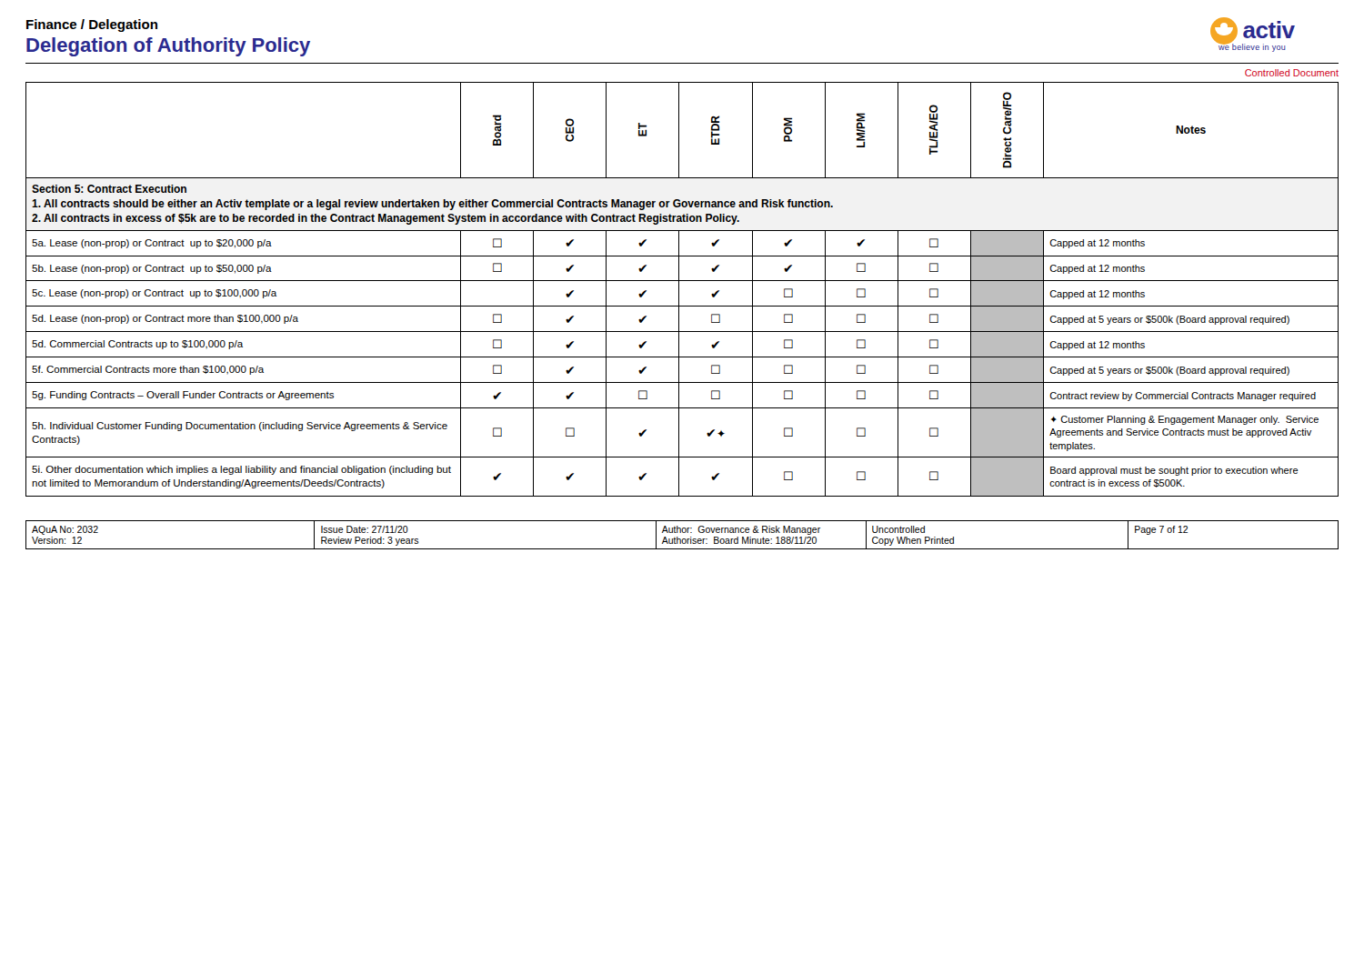Finance / Delegation
Delegation of Authority Policy
activ
we believe in you
Controlled Document
| | Board | CEO | ET | ETDR | POM | LM/PM | TL/EA/EO | Direct Care/FO | Notes |
| --- | --- | --- | --- | --- | --- | --- | --- | --- | --- |
| Section 5: Contract Execution 1. All contracts should be either an Activ template or a legal review undertaken by either Commercial Contracts Manager or Governance and Risk function. 2. All contracts in excess of $5k are to be recorded in the Contract Management System in accordance with Contract Registration Policy. |
| 5a. Lease (non-prop) or Contract up to $20,000 p/a | ☐ | ✔ | ✔ | ✔ | ✔ | ✔ | ☐ | | Capped at 12 months |
| 5b. Lease (non-prop) or Contract up to $50,000 p/a | ☐ | ✔ | ✔ | ✔ | ✔ | ☐ | ☐ | | Capped at 12 months |
| 5c. Lease (non-prop) or Contract up to $100,000 p/a | | ✔ | ✔ | ✔ | ☐ | ☐ | ☐ | | Capped at 12 months |
| 5d. Lease (non-prop) or Contract more than $100,000 p/a | ☐ | ✔ | ✔ | ☐ | ☐ | ☐ | ☐ | | Capped at 5 years or $500k (Board approval required) |
| 5d. Commercial Contracts up to $100,000 p/a | ☐ | ✔ | ✔ | ✔ | ☐ | ☐ | ☐ | | Capped at 12 months |
| 5f. Commercial Contracts more than $100,000 p/a | ☐ | ✔ | ✔ | ☐ | ☐ | ☐ | ☐ | | Capped at 5 years or $500k (Board approval required) |
| 5g. Funding Contracts – Overall Funder Contracts or Agreements | ✔ | ✔ | ☐ | ☐ | ☐ | ☐ | ☐ | | Contract review by Commercial Contracts Manager required |
| 5h. Individual Customer Funding Documentation (including Service Agreements & Service Contracts) | ☐ | ☐ | ✔ | ✔ ✦ | ☐ | ☐ | ☐ | | ✦ Customer Planning & Engagement Manager only. Service Agreements and Service Contracts must be approved Activ templates. |
| 5i. Other documentation which implies a legal liability and financial obligation (including but not limited to Memorandum of Understanding/Agreements/Deeds/Contracts) | ✔ | ✔ | ✔ | ✔ | ☐ | ☐ | ☐ | | Board approval must be sought prior to execution where contract is in excess of $500K. |
| AQuA No: 2032 Version: 12 | Issue Date: 27/11/20 Review Period: 3 years | Author: Governance & Risk Manager Authoriser: Board Minute: 188/11/20 | Uncontrolled Copy When Printed | Page 7 of 12 |